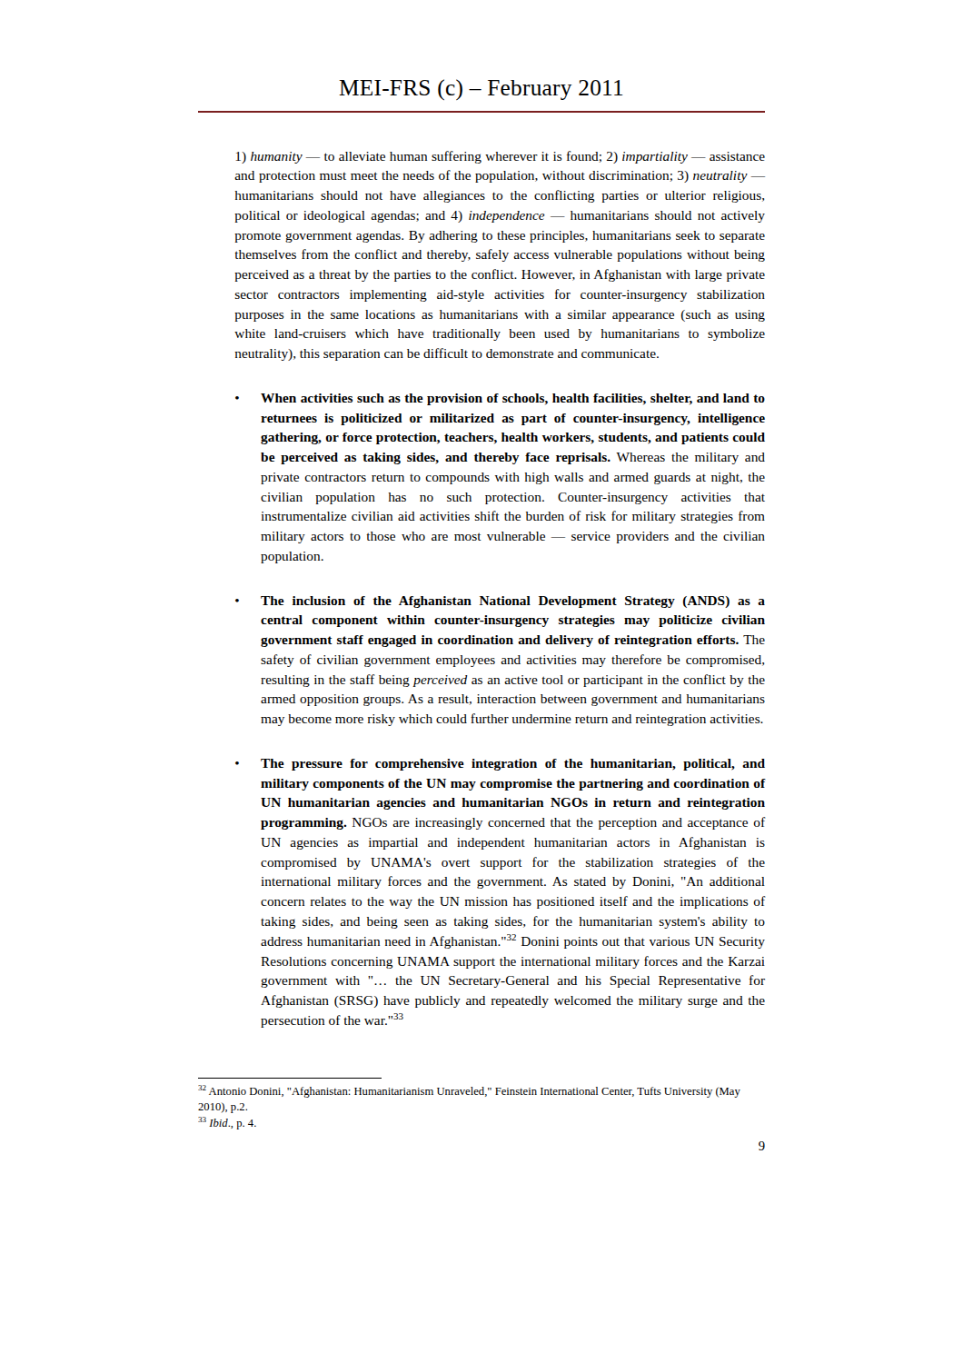MEI-FRS (c) – February 2011
1) humanity ― to alleviate human suffering wherever it is found; 2) impartiality ― assistance and protection must meet the needs of the population, without discrimination; 3) neutrality ― humanitarians should not have allegiances to the conflicting parties or ulterior religious, political or ideological agendas; and 4) independence ― humanitarians should not actively promote government agendas. By adhering to these principles, humanitarians seek to separate themselves from the conflict and thereby, safely access vulnerable populations without being perceived as a threat by the parties to the conflict. However, in Afghanistan with large private sector contractors implementing aid-style activities for counter-insurgency stabilization purposes in the same locations as humanitarians with a similar appearance (such as using white land-cruisers which have traditionally been used by humanitarians to symbolize neutrality), this separation can be difficult to demonstrate and communicate.
When activities such as the provision of schools, health facilities, shelter, and land to returnees is politicized or militarized as part of counter-insurgency, intelligence gathering, or force protection, teachers, health workers, students, and patients could be perceived as taking sides, and thereby face reprisals. Whereas the military and private contractors return to compounds with high walls and armed guards at night, the civilian population has no such protection. Counter-insurgency activities that instrumentalize civilian aid activities shift the burden of risk for military strategies from military actors to those who are most vulnerable ― service providers and the civilian population.
The inclusion of the Afghanistan National Development Strategy (ANDS) as a central component within counter-insurgency strategies may politicize civilian government staff engaged in coordination and delivery of reintegration efforts. The safety of civilian government employees and activities may therefore be compromised, resulting in the staff being perceived as an active tool or participant in the conflict by the armed opposition groups. As a result, interaction between government and humanitarians may become more risky which could further undermine return and reintegration activities.
The pressure for comprehensive integration of the humanitarian, political, and military components of the UN may compromise the partnering and coordination of UN humanitarian agencies and humanitarian NGOs in return and reintegration programming. NGOs are increasingly concerned that the perception and acceptance of UN agencies as impartial and independent humanitarian actors in Afghanistan is compromised by UNAMA's overt support for the stabilization strategies of the international military forces and the government. As stated by Donini, "An additional concern relates to the way the UN mission has positioned itself and the implications of taking sides, and being seen as taking sides, for the humanitarian system's ability to address humanitarian need in Afghanistan."32 Donini points out that various UN Security Resolutions concerning UNAMA support the international military forces and the Karzai government with "… the UN Secretary-General and his Special Representative for Afghanistan (SRSG) have publicly and repeatedly welcomed the military surge and the persecution of the war."33
32 Antonio Donini, "Afghanistan: Humanitarianism Unraveled," Feinstein International Center, Tufts University (May 2010), p.2.
33 Ibid., p. 4.
9